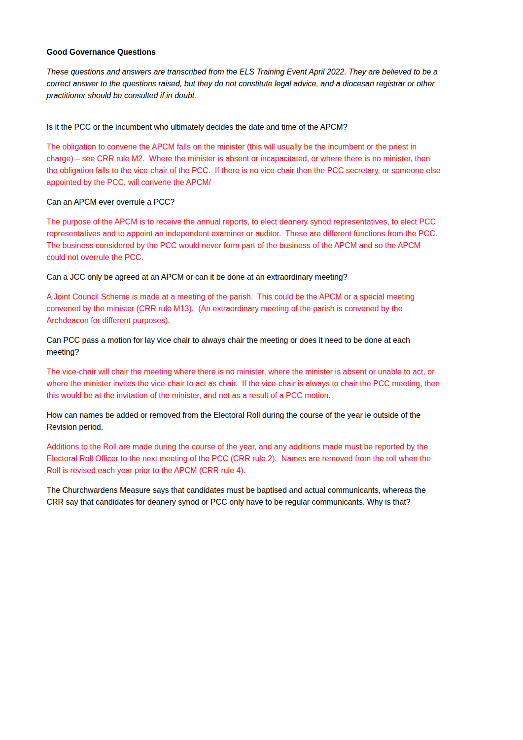Good Governance Questions
These questions and answers are transcribed from the ELS Training Event April 2022. They are believed to be a correct answer to the questions raised, but they do not constitute legal advice, and a diocesan registrar or other practitioner should be consulted if in doubt.
Is it the PCC or the incumbent who ultimately decides the date and time of the APCM?
The obligation to convene the APCM falls on the minister (this will usually be the incumbent or the priest in charge) – see CRR rule M2. Where the minister is absent or incapacitated, or where there is no minister, then the obligation falls to the vice-chair of the PCC. If there is no vice-chair then the PCC secretary, or someone else appointed by the PCC, will convene the APCM/
Can an APCM ever overrule a PCC?
The purpose of the APCM is to receive the annual reports, to elect deanery synod representatives, to elect PCC representatives and to appoint an independent examiner or auditor. These are different functions from the PCC. The business considered by the PCC would never form part of the business of the APCM and so the APCM could not overrule the PCC.
Can a JCC only be agreed at an APCM or can it be done at an extraordinary meeting?
A Joint Council Scheme is made at a meeting of the parish. This could be the APCM or a special meeting convened by the minister (CRR rule M13). (An extraordinary meeting of the parish is convened by the Archdeacon for different purposes).
Can PCC pass a motion for lay vice chair to always chair the meeting or does it need to be done at each meeting?
The vice-chair will chair the meeting where there is no minister, where the minister is absent or unable to act, or where the minister invites the vice-chair to act as chair. If the vice-chair is always to chair the PCC meeting, then this would be at the invitation of the minister, and not as a result of a PCC motion.
How can names be added or removed from the Electoral Roll during the course of the year ie outside of the Revision period.
Additions to the Roll are made during the course of the year, and any additions made must be reported by the Electoral Roll Officer to the next meeting of the PCC (CRR rule 2). Names are removed from the roll when the Roll is revised each year prior to the APCM (CRR rule 4).
The Churchwardens Measure says that candidates must be baptised and actual communicants, whereas the CRR say that candidates for deanery synod or PCC only have to be regular communicants. Why is that?